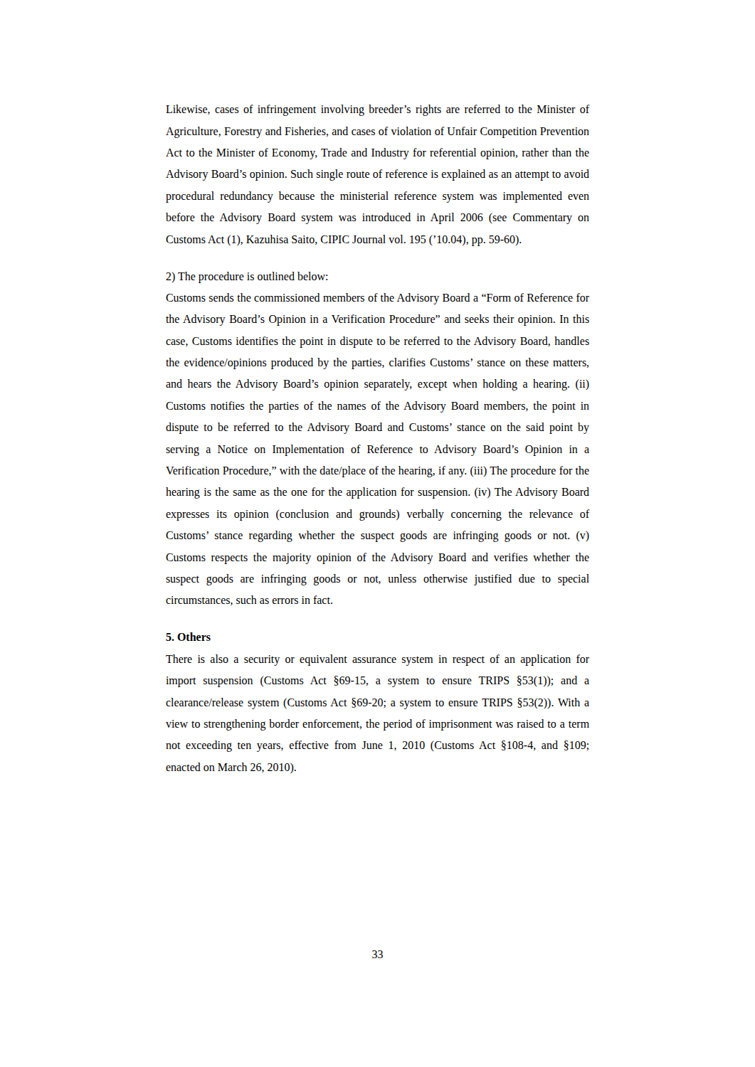Likewise, cases of infringement involving breeder’s rights are referred to the Minister of Agriculture, Forestry and Fisheries, and cases of violation of Unfair Competition Prevention Act to the Minister of Economy, Trade and Industry for referential opinion, rather than the Advisory Board’s opinion. Such single route of reference is explained as an attempt to avoid procedural redundancy because the ministerial reference system was implemented even before the Advisory Board system was introduced in April 2006 (see Commentary on Customs Act (1), Kazuhisa Saito, CIPIC Journal vol. 195 (’10.04), pp. 59-60).
2) The procedure is outlined below:
Customs sends the commissioned members of the Advisory Board a “Form of Reference for the Advisory Board’s Opinion in a Verification Procedure” and seeks their opinion. In this case, Customs identifies the point in dispute to be referred to the Advisory Board, handles the evidence/opinions produced by the parties, clarifies Customs’ stance on these matters, and hears the Advisory Board’s opinion separately, except when holding a hearing. (ii) Customs notifies the parties of the names of the Advisory Board members, the point in dispute to be referred to the Advisory Board and Customs’ stance on the said point by serving a Notice on Implementation of Reference to Advisory Board’s Opinion in a Verification Procedure,” with the date/place of the hearing, if any. (iii) The procedure for the hearing is the same as the one for the application for suspension. (iv) The Advisory Board expresses its opinion (conclusion and grounds) verbally concerning the relevance of Customs’ stance regarding whether the suspect goods are infringing goods or not. (v) Customs respects the majority opinion of the Advisory Board and verifies whether the suspect goods are infringing goods or not, unless otherwise justified due to special circumstances, such as errors in fact.
5. Others
There is also a security or equivalent assurance system in respect of an application for import suspension (Customs Act §69-15, a system to ensure TRIPS §53(1)); and a clearance/release system (Customs Act §69-20; a system to ensure TRIPS §53(2)). With a view to strengthening border enforcement, the period of imprisonment was raised to a term not exceeding ten years, effective from June 1, 2010 (Customs Act §108-4, and §109; enacted on March 26, 2010).
33